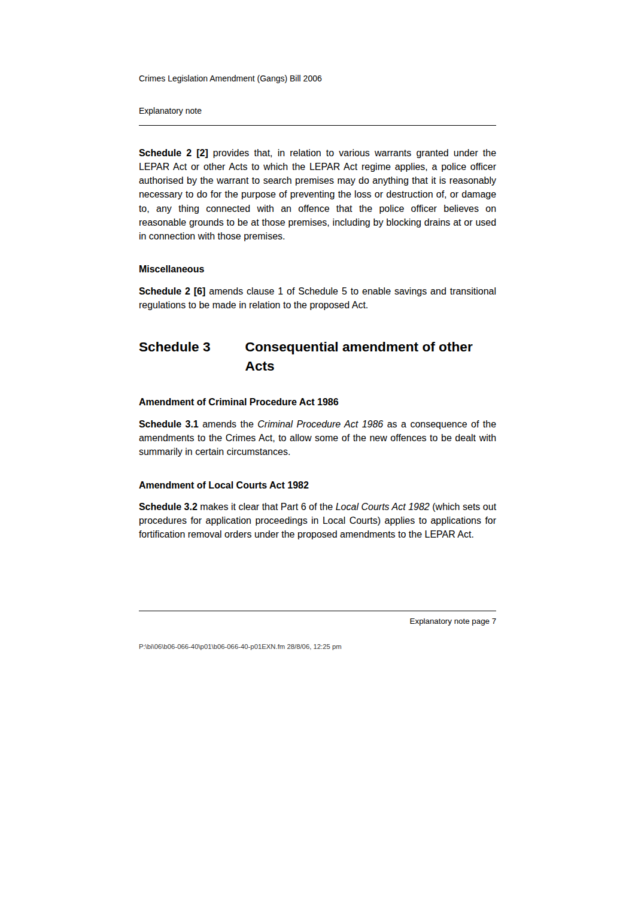Crimes Legislation Amendment (Gangs) Bill 2006
Explanatory note
Schedule 2 [2] provides that, in relation to various warrants granted under the LEPAR Act or other Acts to which the LEPAR Act regime applies, a police officer authorised by the warrant to search premises may do anything that it is reasonably necessary to do for the purpose of preventing the loss or destruction of, or damage to, any thing connected with an offence that the police officer believes on reasonable grounds to be at those premises, including by blocking drains at or used in connection with those premises.
Miscellaneous
Schedule 2 [6] amends clause 1 of Schedule 5 to enable savings and transitional regulations to be made in relation to the proposed Act.
Schedule 3 Consequential amendment of other Acts
Amendment of Criminal Procedure Act 1986
Schedule 3.1 amends the Criminal Procedure Act 1986 as a consequence of the amendments to the Crimes Act, to allow some of the new offences to be dealt with summarily in certain circumstances.
Amendment of Local Courts Act 1982
Schedule 3.2 makes it clear that Part 6 of the Local Courts Act 1982 (which sets out procedures for application proceedings in Local Courts) applies to applications for fortification removal orders under the proposed amendments to the LEPAR Act.
Explanatory note page 7
P:\bi\06\b06-066-40\p01\b06-066-40-p01EXN.fm 28/8/06, 12:25 pm